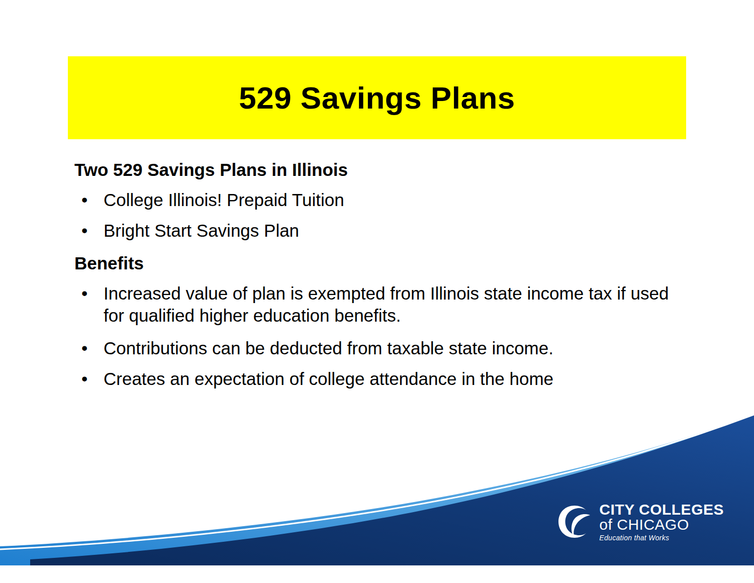529 Savings Plans
Two 529 Savings Plans in Illinois
College Illinois! Prepaid Tuition
Bright Start Savings Plan
Benefits
Increased value of plan is exempted from Illinois state income tax if used for qualified higher education benefits.
Contributions can be deducted from taxable state income.
Creates an expectation of college attendance in the home
CITY COLLEGES
of CHICAGO
Education that Works